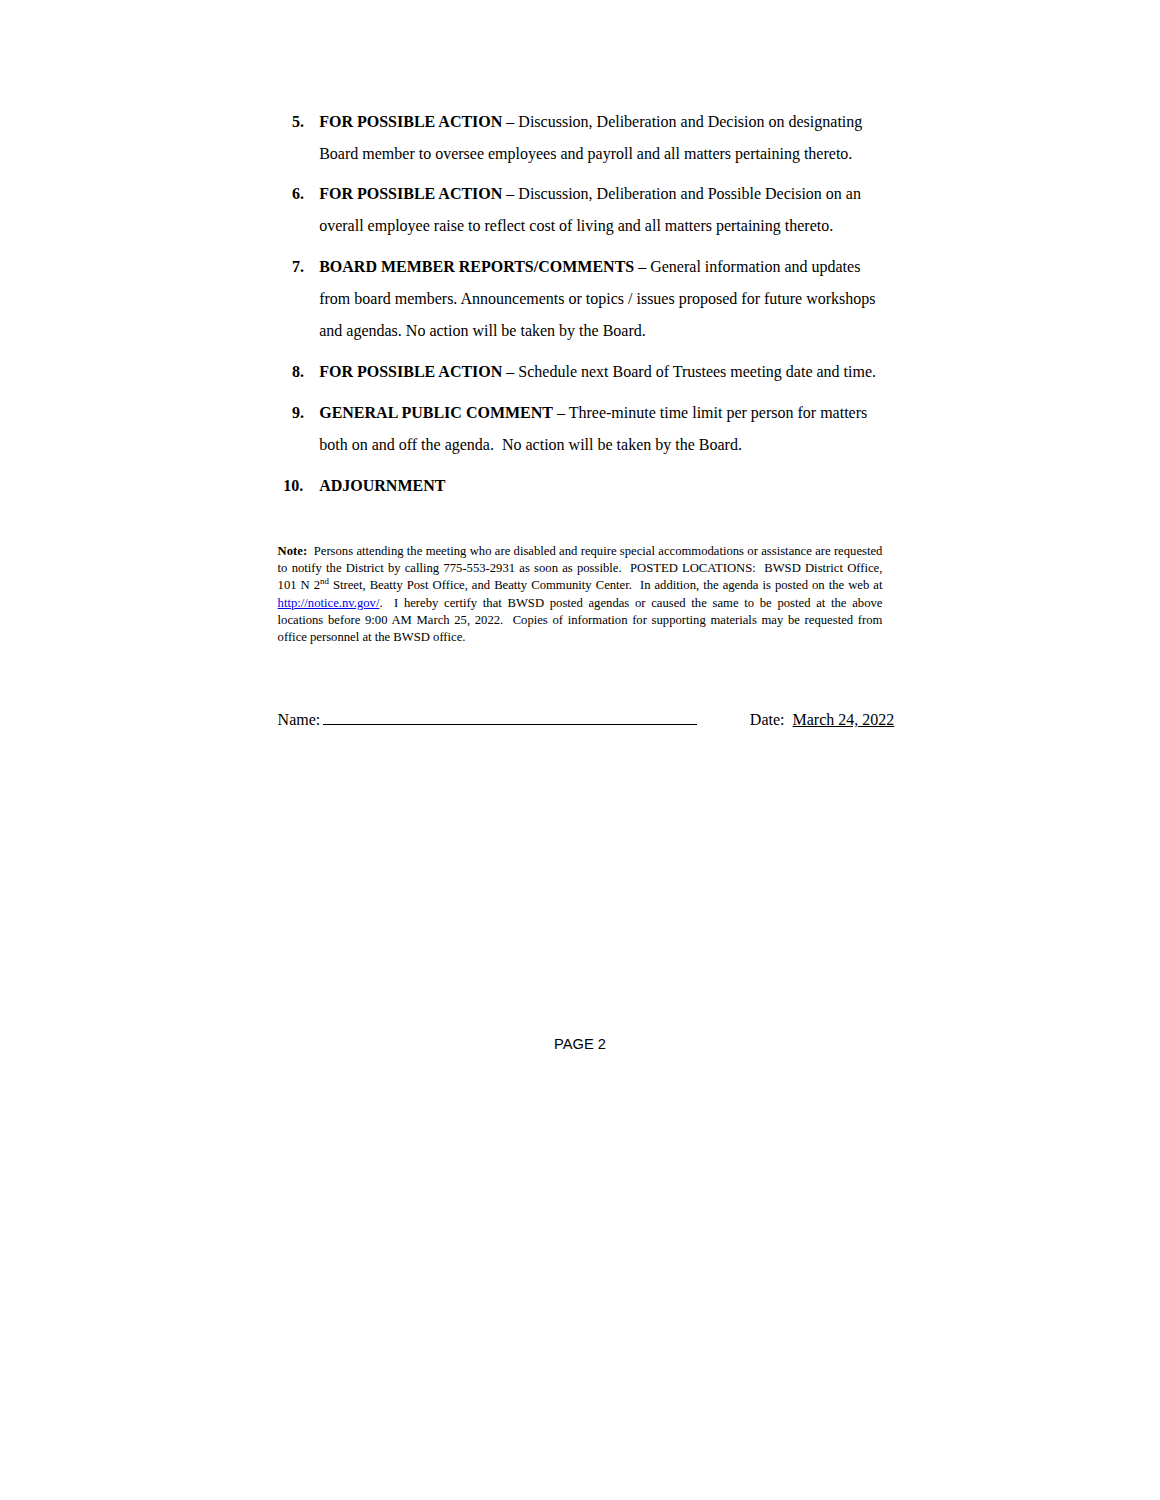FOR POSSIBLE ACTION – Discussion, Deliberation and Decision on designating Board member to oversee employees and payroll and all matters pertaining thereto.
FOR POSSIBLE ACTION – Discussion, Deliberation and Possible Decision on an overall employee raise to reflect cost of living and all matters pertaining thereto.
BOARD MEMBER REPORTS/COMMENTS – General information and updates from board members. Announcements or topics / issues proposed for future workshops and agendas. No action will be taken by the Board.
FOR POSSIBLE ACTION – Schedule next Board of Trustees meeting date and time.
GENERAL PUBLIC COMMENT – Three-minute time limit per person for matters both on and off the agenda. No action will be taken by the Board.
ADJOURNMENT
Note: Persons attending the meeting who are disabled and require special accommodations or assistance are requested to notify the District by calling 775-553-2931 as soon as possible. POSTED LOCATIONS: BWSD District Office, 101 N 2nd Street, Beatty Post Office, and Beatty Community Center. In addition, the agenda is posted on the web at http://notice.nv.gov/. I hereby certify that BWSD posted agendas or caused the same to be posted at the above locations before 9:00 AM March 25, 2022. Copies of information for supporting materials may be requested from office personnel at the BWSD office.
Name: Date: March 24, 2022
PAGE 2